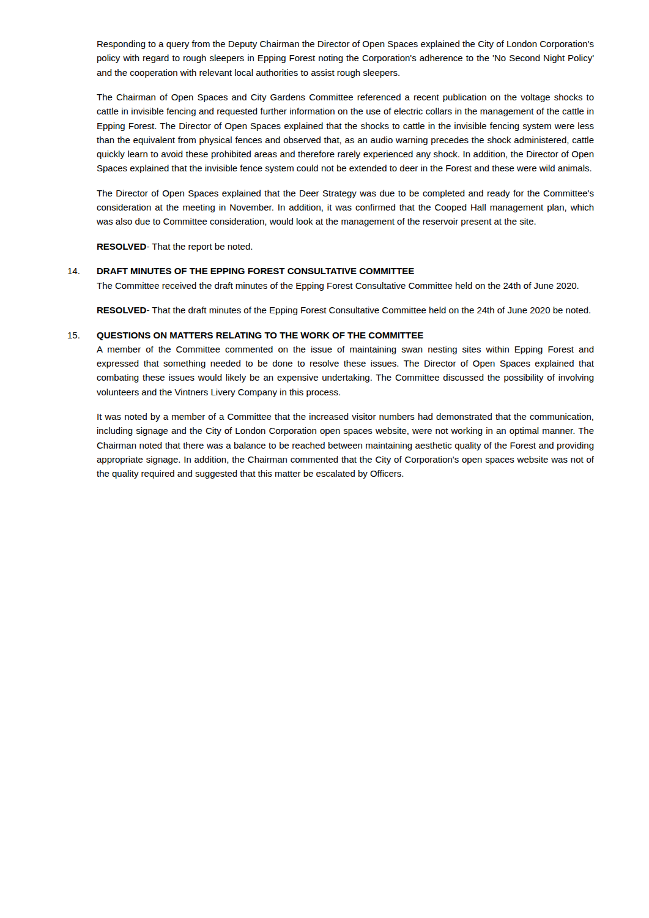Responding to a query from the Deputy Chairman the Director of Open Spaces explained the City of London Corporation's policy with regard to rough sleepers in Epping Forest noting the Corporation's adherence to the 'No Second Night Policy' and the cooperation with relevant local authorities to assist rough sleepers.
The Chairman of Open Spaces and City Gardens Committee referenced a recent publication on the voltage shocks to cattle in invisible fencing and requested further information on the use of electric collars in the management of the cattle in Epping Forest. The Director of Open Spaces explained that the shocks to cattle in the invisible fencing system were less than the equivalent from physical fences and observed that, as an audio warning precedes the shock administered, cattle quickly learn to avoid these prohibited areas and therefore rarely experienced any shock. In addition, the Director of Open Spaces explained that the invisible fence system could not be extended to deer in the Forest and these were wild animals.
The Director of Open Spaces explained that the Deer Strategy was due to be completed and ready for the Committee's consideration at the meeting in November. In addition, it was confirmed that the Cooped Hall management plan, which was also due to Committee consideration, would look at the management of the reservoir present at the site.
RESOLVED- That the report be noted.
14.
DRAFT MINUTES OF THE EPPING FOREST CONSULTATIVE COMMITTEE
The Committee received the draft minutes of the Epping Forest Consultative Committee held on the 24th of June 2020.
RESOLVED- That the draft minutes of the Epping Forest Consultative Committee held on the 24th of June 2020 be noted.
15.
QUESTIONS ON MATTERS RELATING TO THE WORK OF THE COMMITTEE
A member of the Committee commented on the issue of maintaining swan nesting sites within Epping Forest and expressed that something needed to be done to resolve these issues. The Director of Open Spaces explained that combating these issues would likely be an expensive undertaking. The Committee discussed the possibility of involving volunteers and the Vintners Livery Company in this process.
It was noted by a member of a Committee that the increased visitor numbers had demonstrated that the communication, including signage and the City of London Corporation open spaces website, were not working in an optimal manner. The Chairman noted that there was a balance to be reached between maintaining aesthetic quality of the Forest and providing appropriate signage. In addition, the Chairman commented that the City of Corporation's open spaces website was not of the quality required and suggested that this matter be escalated by Officers.